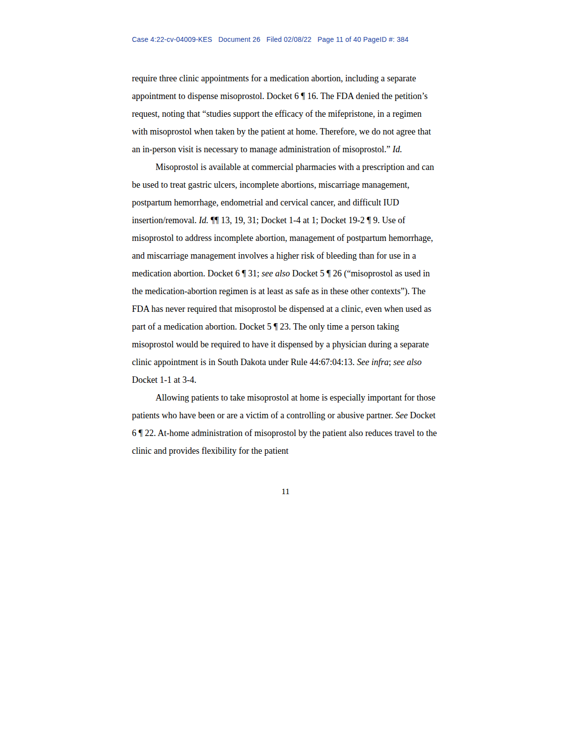Case 4:22-cv-04009-KES Document 26 Filed 02/08/22 Page 11 of 40 PageID #: 384
require three clinic appointments for a medication abortion, including a separate appointment to dispense misoprostol. Docket 6 ¶ 16. The FDA denied the petition’s request, noting that “studies support the efficacy of the mifepristone, in a regimen with misoprostol when taken by the patient at home. Therefore, we do not agree that an in-person visit is necessary to manage administration of misoprostol.” Id.
Misoprostol is available at commercial pharmacies with a prescription and can be used to treat gastric ulcers, incomplete abortions, miscarriage management, postpartum hemorrhage, endometrial and cervical cancer, and difficult IUD insertion/removal. Id. ¶¶ 13, 19, 31; Docket 1-4 at 1; Docket 19-2 ¶ 9. Use of misoprostol to address incomplete abortion, management of postpartum hemorrhage, and miscarriage management involves a higher risk of bleeding than for use in a medication abortion. Docket 6 ¶ 31; see also Docket 5 ¶ 26 (“misoprostol as used in the medication-abortion regimen is at least as safe as in these other contexts”). The FDA has never required that misoprostol be dispensed at a clinic, even when used as part of a medication abortion. Docket 5 ¶ 23. The only time a person taking misoprostol would be required to have it dispensed by a physician during a separate clinic appointment is in South Dakota under Rule 44:67:04:13. See infra; see also Docket 1-1 at 3-4.
Allowing patients to take misoprostol at home is especially important for those patients who have been or are a victim of a controlling or abusive partner. See Docket 6 ¶ 22. At-home administration of misoprostol by the patient also reduces travel to the clinic and provides flexibility for the patient
11